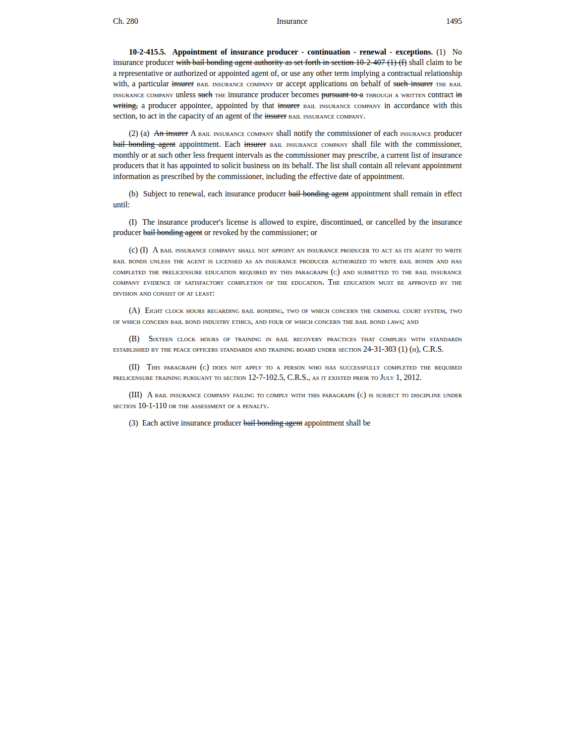Ch. 280 Insurance 1495
10-2-415.5. Appointment of insurance producer - continuation - renewal - exceptions. (1) No insurance producer with bail bonding agent authority as set forth in section 10-2-407 (1) (f) shall claim to be a representative or authorized or appointed agent of, or use any other term implying a contractual relationship with, a particular insurer bail insurance company or accept applications on behalf of such insurer the bail insurance company unless such the insurance producer becomes pursuant to a through a written contract in writing, a producer appointee, appointed by that insurer bail insurance company in accordance with this section, to act in the capacity of an agent of the insurer bail insurance company.
(2) (a) An insurer A bail insurance company shall notify the commissioner of each insurance producer bail bonding agent appointment. Each insurer bail insurance company shall file with the commissioner, monthly or at such other less frequent intervals as the commissioner may prescribe, a current list of insurance producers that it has appointed to solicit business on its behalf. The list shall contain all relevant appointment information as prescribed by the commissioner, including the effective date of appointment.
(b) Subject to renewal, each insurance producer bail bonding agent appointment shall remain in effect until:
(I) The insurance producer's license is allowed to expire, discontinued, or cancelled by the insurance producer bail bonding agent or revoked by the commissioner; or
(c) (I) A bail insurance company shall not appoint an insurance producer to act as its agent to write bail bonds unless the agent is licensed as an insurance producer authorized to write bail bonds and has completed the prelicensure education required by this paragraph (c) and submitted to the bail insurance company evidence of satisfactory completion of the education. The education must be approved by the division and consist of at least:
(A) Eight clock hours regarding bail bonding, two of which concern the criminal court system, two of which concern bail bond industry ethics, and four of which concern the bail bond laws; and
(B) Sixteen clock hours of training in bail recovery practices that complies with standards established by the peace officers standards and training board under section 24-31-303 (1) (h), C.R.S.
(II) This paragraph (c) does not apply to a person who has successfully completed the required prelicensure training pursuant to section 12-7-102.5, C.R.S., as it existed prior to July 1, 2012.
(III) A bail insurance company failing to comply with this paragraph (c) is subject to discipline under section 10-1-110 or the assessment of a penalty.
(3) Each active insurance producer bail bonding agent appointment shall be